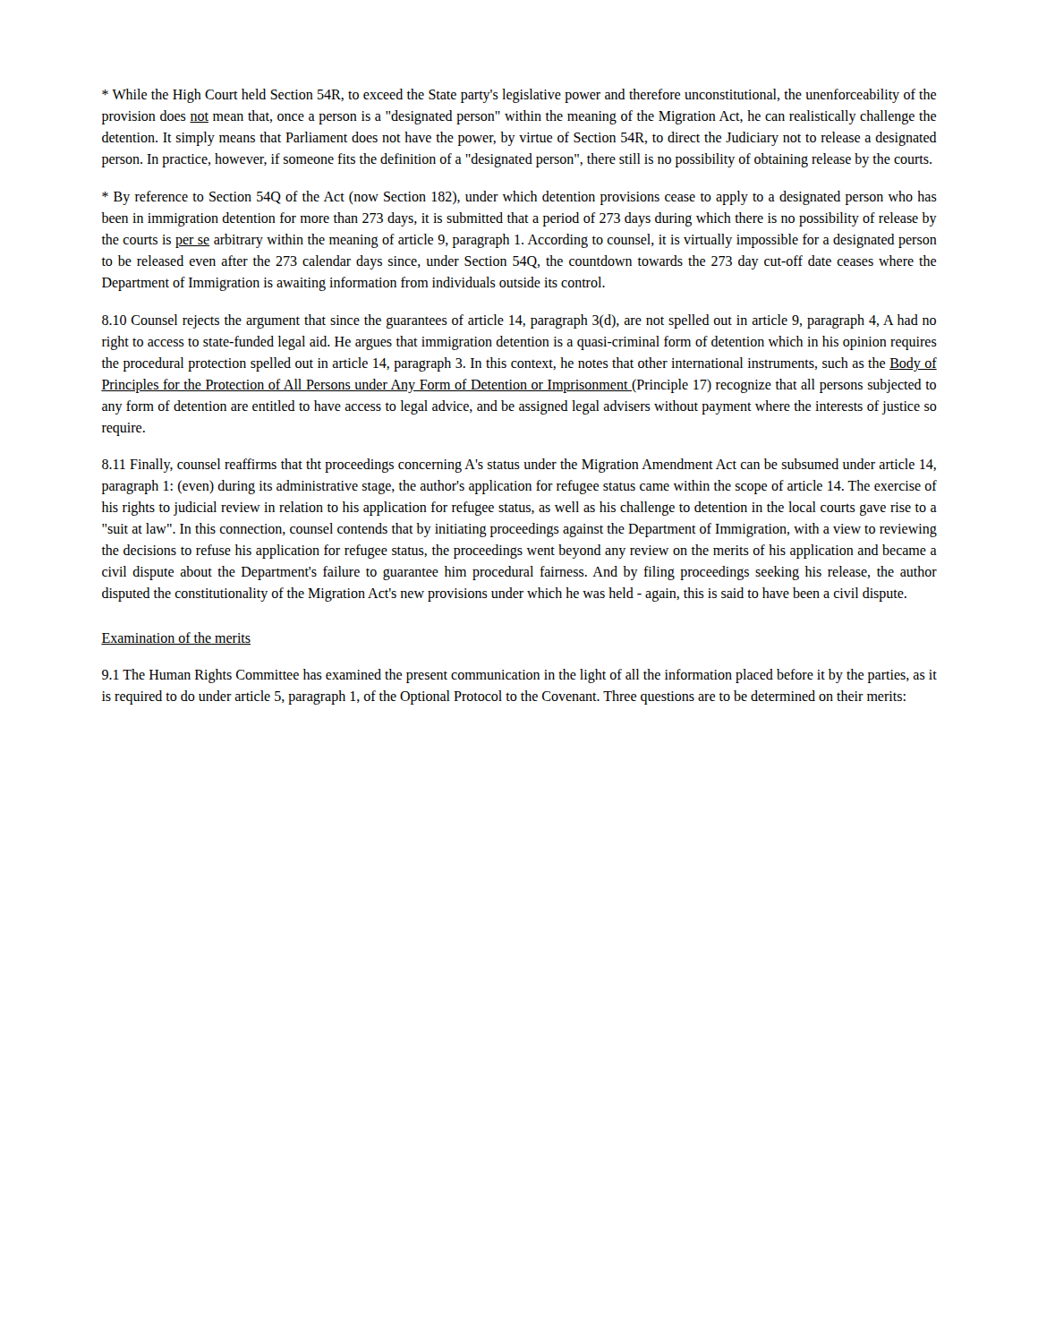* While the High Court held Section 54R, to exceed the State party's legislative power and therefore unconstitutional, the unenforceability of the provision does not mean that, once a person is a "designated person" within the meaning of the Migration Act, he can realistically challenge the detention. It simply means that Parliament does not have the power, by virtue of Section 54R, to direct the Judiciary not to release a designated person. In practice, however, if someone fits the definition of a "designated person", there still is no possibility of obtaining release by the courts.
* By reference to Section 54Q of the Act (now Section 182), under which detention provisions cease to apply to a designated person who has been in immigration detention for more than 273 days, it is submitted that a period of 273 days during which there is no possibility of release by the courts is per se arbitrary within the meaning of article 9, paragraph 1. According to counsel, it is virtually impossible for a designated person to be released even after the 273 calendar days since, under Section 54Q, the countdown towards the 273 day cut-off date ceases where the Department of Immigration is awaiting information from individuals outside its control.
8.10 Counsel rejects the argument that since the guarantees of article 14, paragraph 3(d), are not spelled out in article 9, paragraph 4, A had no right to access to state-funded legal aid. He argues that immigration detention is a quasi-criminal form of detention which in his opinion requires the procedural protection spelled out in article 14, paragraph 3. In this context, he notes that other international instruments, such as the Body of Principles for the Protection of All Persons under Any Form of Detention or Imprisonment (Principle 17) recognize that all persons subjected to any form of detention are entitled to have access to legal advice, and be assigned legal advisers without payment where the interests of justice so require.
8.11 Finally, counsel reaffirms that tht proceedings concerning A's status under the Migration Amendment Act can be subsumed under article 14, paragraph 1: (even) during its administrative stage, the author's application for refugee status came within the scope of article 14. The exercise of his rights to judicial review in relation to his application for refugee status, as well as his challenge to detention in the local courts gave rise to a "suit at law". In this connection, counsel contends that by initiating proceedings against the Department of Immigration, with a view to reviewing the decisions to refuse his application for refugee status, the proceedings went beyond any review on the merits of his application and became a civil dispute about the Department's failure to guarantee him procedural fairness. And by filing proceedings seeking his release, the author disputed the constitutionality of the Migration Act's new provisions under which he was held - again, this is said to have been a civil dispute.
Examination of the merits
9.1 The Human Rights Committee has examined the present communication in the light of all the information placed before it by the parties, as it is required to do under article 5, paragraph 1, of the Optional Protocol to the Covenant. Three questions are to be determined on their merits: